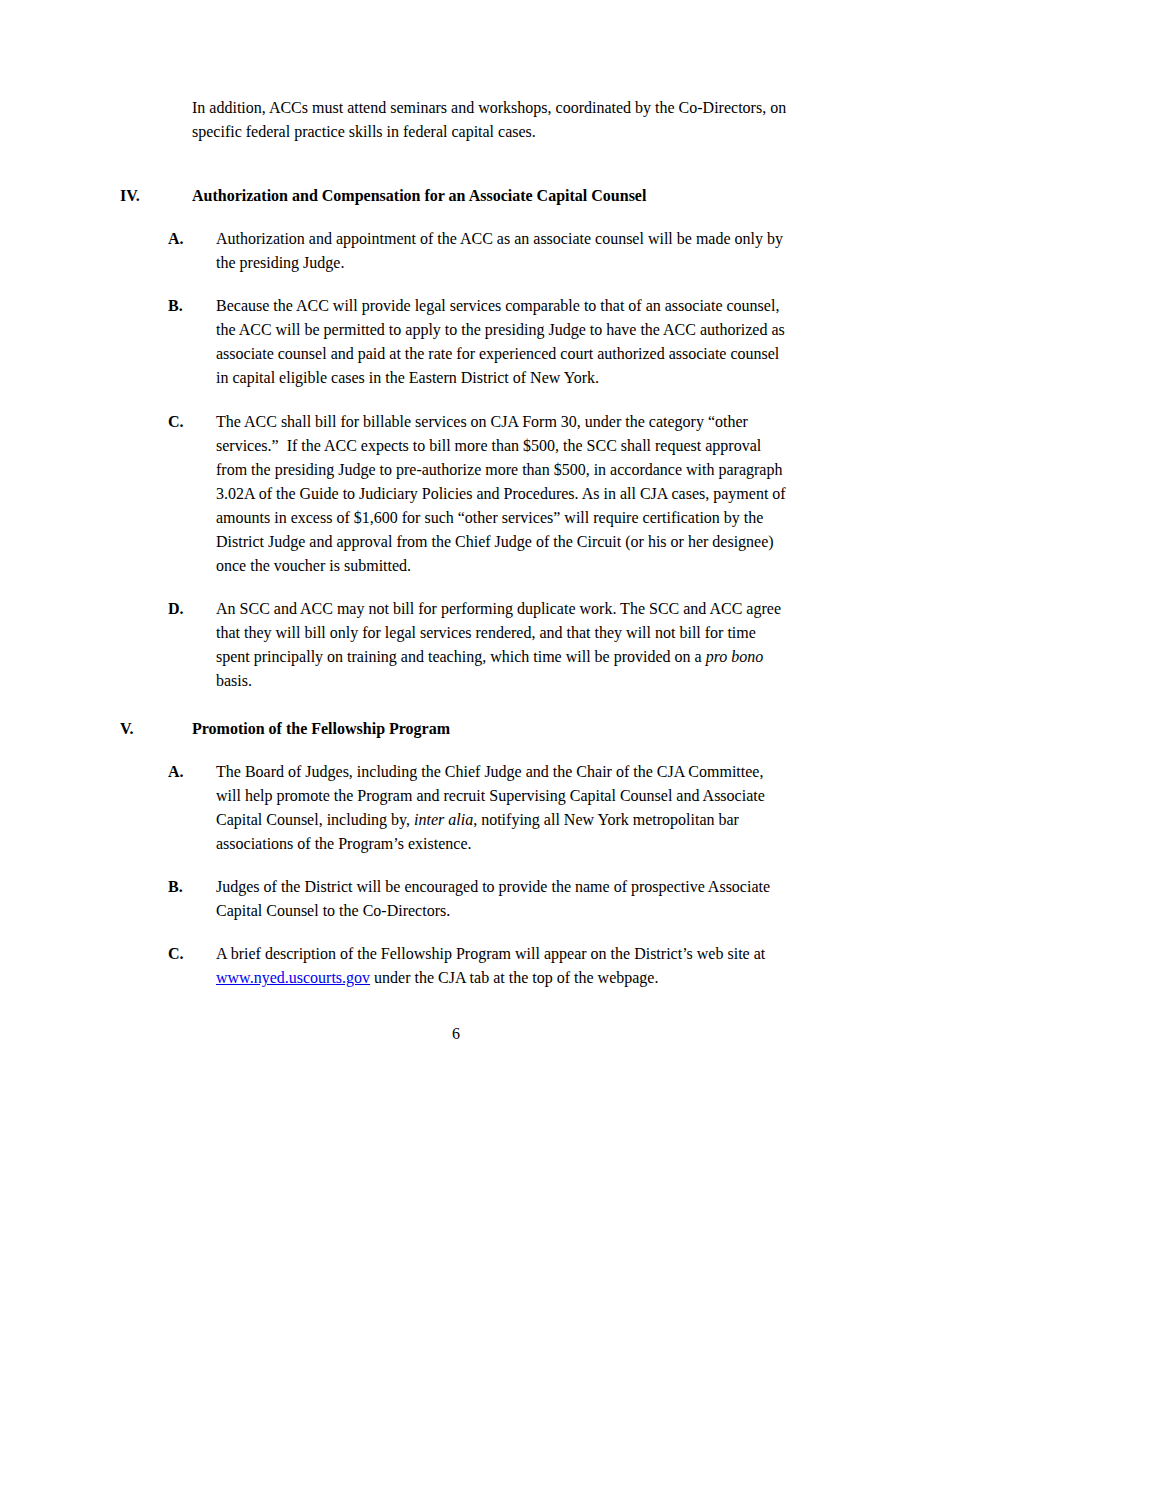In addition, ACCs must attend seminars and workshops, coordinated by the Co-Directors, on specific federal practice skills in federal capital cases.
IV. Authorization and Compensation for an Associate Capital Counsel
A. Authorization and appointment of the ACC as an associate counsel will be made only by the presiding Judge.
B. Because the ACC will provide legal services comparable to that of an associate counsel, the ACC will be permitted to apply to the presiding Judge to have the ACC authorized as associate counsel and paid at the rate for experienced court authorized associate counsel in capital eligible cases in the Eastern District of New York.
C. The ACC shall bill for billable services on CJA Form 30, under the category “other services.” If the ACC expects to bill more than $500, the SCC shall request approval from the presiding Judge to pre-authorize more than $500, in accordance with paragraph 3.02A of the Guide to Judiciary Policies and Procedures. As in all CJA cases, payment of amounts in excess of $1,600 for such “other services” will require certification by the District Judge and approval from the Chief Judge of the Circuit (or his or her designee) once the voucher is submitted.
D. An SCC and ACC may not bill for performing duplicate work. The SCC and ACC agree that they will bill only for legal services rendered, and that they will not bill for time spent principally on training and teaching, which time will be provided on a pro bono basis.
V. Promotion of the Fellowship Program
A. The Board of Judges, including the Chief Judge and the Chair of the CJA Committee, will help promote the Program and recruit Supervising Capital Counsel and Associate Capital Counsel, including by, inter alia, notifying all New York metropolitan bar associations of the Program’s existence.
B. Judges of the District will be encouraged to provide the name of prospective Associate Capital Counsel to the Co-Directors.
C. A brief description of the Fellowship Program will appear on the District’s web site at www.nyed.uscourts.gov under the CJA tab at the top of the webpage.
6